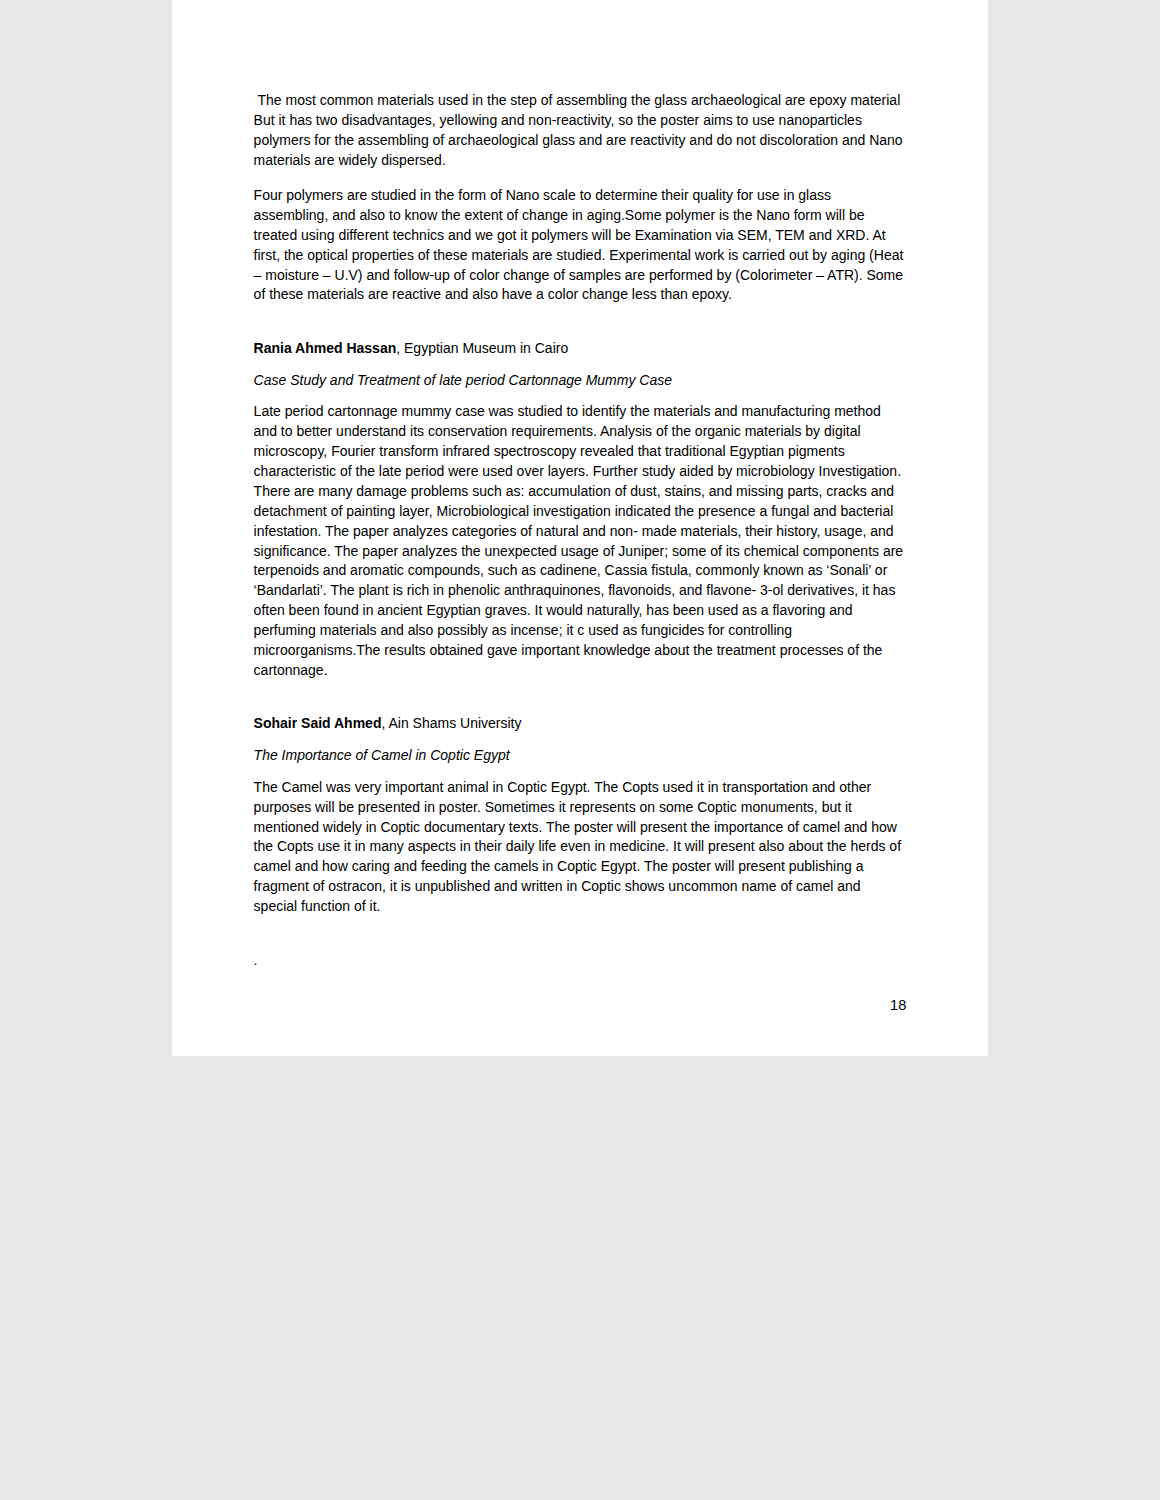The most common materials used in the step of assembling the glass archaeological are epoxy material But it has two disadvantages, yellowing and non-reactivity, so the poster aims to use nanoparticles polymers for the assembling of archaeological glass and are reactivity and do not discoloration and Nano materials are widely dispersed.
Four polymers are studied in the form of Nano scale to determine their quality for use in glass assembling, and also to know the extent of change in aging.Some polymer is the Nano form will be treated using different technics and we got it polymers will be Examination via SEM, TEM and XRD. At first, the optical properties of these materials are studied. Experimental work is carried out by aging (Heat – moisture – U.V) and follow-up of color change of samples are performed by (Colorimeter – ATR). Some of these materials are reactive and also have a color change less than epoxy.
Rania Ahmed Hassan, Egyptian Museum in Cairo
Case Study and Treatment of late period Cartonnage Mummy Case
Late period cartonnage mummy case was studied to identify the materials and manufacturing method and to better understand its conservation requirements. Analysis of the organic materials by digital microscopy, Fourier transform infrared spectroscopy revealed that traditional Egyptian pigments characteristic of the late period were used over layers. Further study aided by microbiology Investigation. There are many damage problems such as: accumulation of dust, stains, and missing parts, cracks and detachment of painting layer, Microbiological investigation indicated the presence a fungal and bacterial infestation. The paper analyzes categories of natural and non- made materials, their history, usage, and significance. The paper analyzes the unexpected usage of Juniper; some of its chemical components are terpenoids and aromatic compounds, such as cadinene, Cassia fistula, commonly known as ‘Sonali’ or ‘Bandarlati’. The plant is rich in phenolic anthraquinones, flavonoids, and flavone- 3-ol derivatives, it has often been found in ancient Egyptian graves. It would naturally, has been used as a flavoring and perfuming materials and also possibly as incense; it c used as fungicides for controlling microorganisms.The results obtained gave important knowledge about the treatment processes of the cartonnage.
Sohair Said Ahmed, Ain Shams University
The Importance of Camel in Coptic Egypt
The Camel was very important animal in Coptic Egypt. The Copts used it in transportation and other purposes will be presented in poster. Sometimes it represents on some Coptic monuments, but it mentioned widely in Coptic documentary texts. The poster will present the importance of camel and how the Copts use it in many aspects in their daily life even in medicine. It will present also about the herds of camel and how caring and feeding the camels in Coptic Egypt. The poster will present publishing a fragment of ostracon, it is unpublished and written in Coptic shows uncommon name of camel and special function of it.
.
18